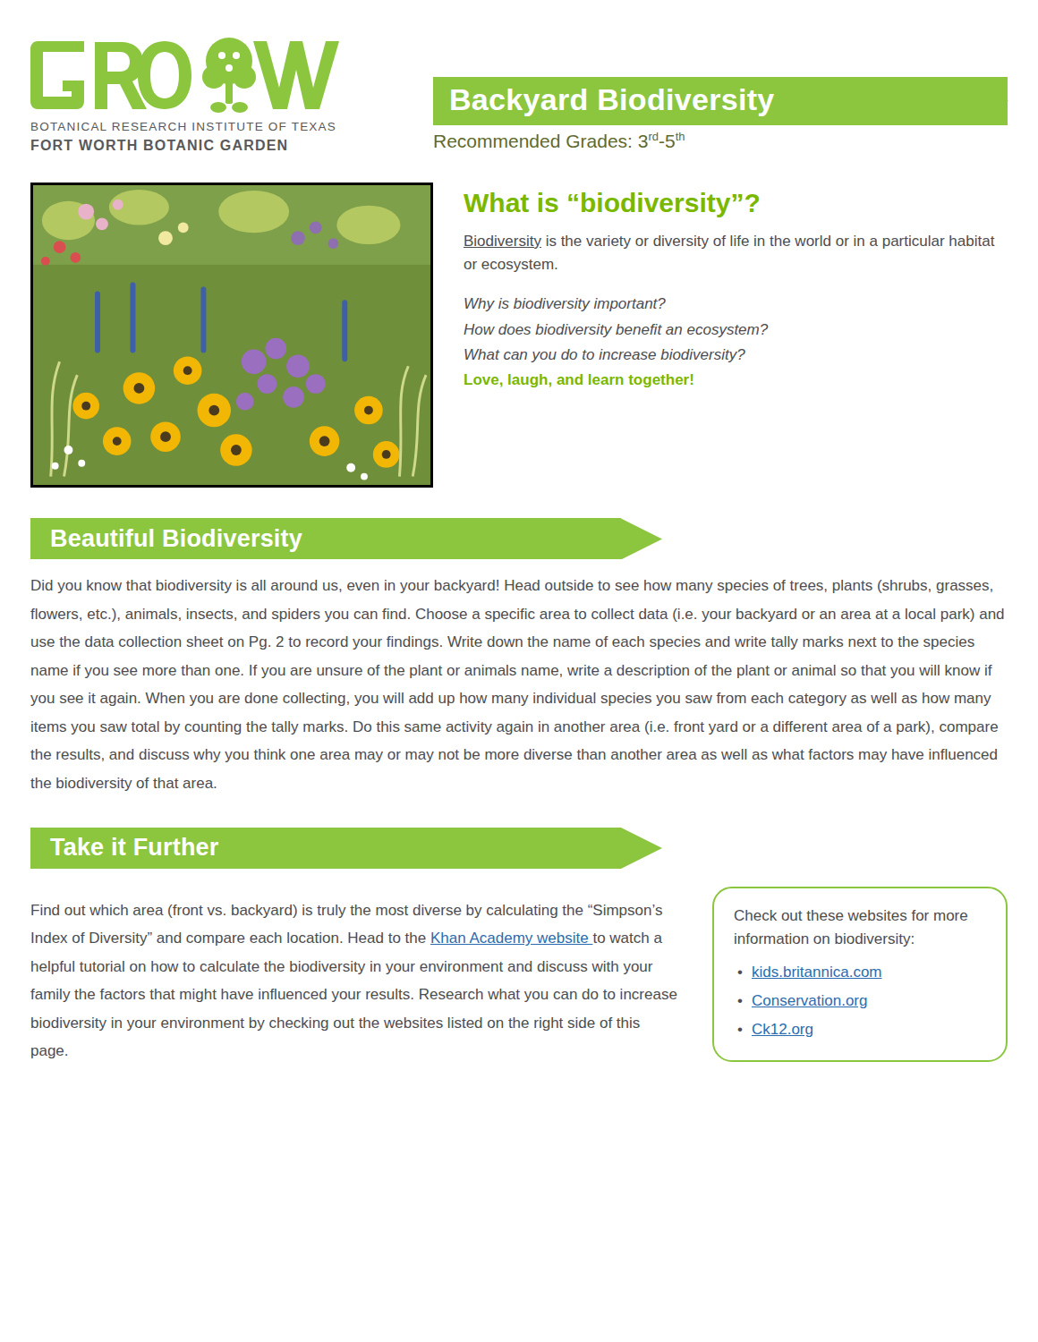BOTANICAL RESEARCH INSTITUTE OF TEXAS FORT WORTH BOTANIC GARDEN
Backyard Biodiversity
Recommended Grades: 3rd-5th
What is “biodiversity”?
Biodiversity is the variety or diversity of life in the world or in a particular habitat or ecosystem.
Why is biodiversity important?
How does biodiversity benefit an ecosystem?
What can you do to increase biodiversity?
Love, laugh, and learn together!
Beautiful Biodiversity
Did you know that biodiversity is all around us, even in your backyard! Head outside to see how many species of trees, plants (shrubs, grasses, flowers, etc.), animals, insects, and spiders you can find. Choose a specific area to collect data (i.e. your backyard or an area at a local park) and use the data collection sheet on Pg. 2 to record your findings. Write down the name of each species and write tally marks next to the species name if you see more than one. If you are unsure of the plant or animals name, write a description of the plant or animal so that you will know if you see it again. When you are done collecting, you will add up how many individual species you saw from each category as well as how many items you saw total by counting the tally marks. Do this same activity again in another area (i.e. front yard or a different area of a park), compare the results, and discuss why you think one area may or may not be more diverse than another area as well as what factors may have influenced the biodiversity of that area.
Take it Further
Find out which area (front vs. backyard) is truly the most diverse by calculating the “Simpson’s Index of Diversity” and compare each location. Head to the Khan Academy website to watch a helpful tutorial on how to calculate the biodiversity in your environment and discuss with your family the factors that might have influenced your results. Research what you can do to increase biodiversity in your environment by checking out the websites listed on the right side of this page.
Check out these websites for more information on biodiversity:
kids.britannica.com
Conservation.org
Ck12.org